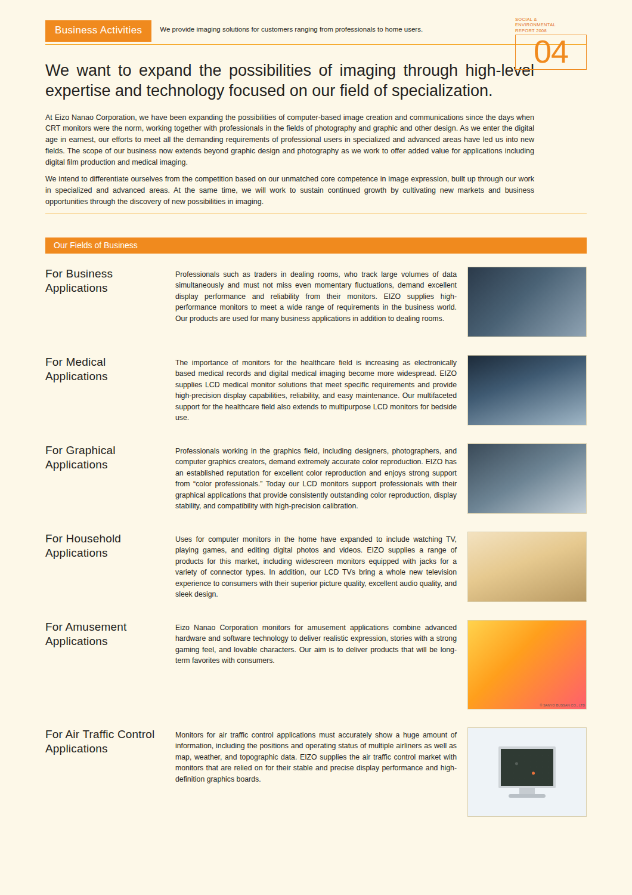Business Activities
We provide imaging solutions for customers ranging from professionals to home users.
Social &
Environmental
Report 2008
04
We want to expand the possibilities of imaging through high-level expertise and technology focused on our field of specialization.
At Eizo Nanao Corporation, we have been expanding the possibilities of computer-based image creation and communications since the days when CRT monitors were the norm, working together with professionals in the fields of photography and graphic and other design. As we enter the digital age in earnest, our efforts to meet all the demanding requirements of professional users in specialized and advanced areas have led us into new fields. The scope of our business now extends beyond graphic design and photography as we work to offer added value for applications including digital film production and medical imaging.
We intend to differentiate ourselves from the competition based on our unmatched core competence in image expression, built up through our work in specialized and advanced areas. At the same time, we will work to sustain continued growth by cultivating new markets and business opportunities through the discovery of new possibilities in imaging.
Our Fields of Business
For Business
Applications
Professionals such as traders in dealing rooms, who track large volumes of data simultaneously and must not miss even momentary fluctuations, demand excellent display performance and reliability from their monitors. EIZO supplies high-performance monitors to meet a wide range of requirements in the business world. Our products are used for many business applications in addition to dealing rooms.
For Medical
Applications
The importance of monitors for the healthcare field is increasing as electronically based medical records and digital medical imaging become more widespread. EIZO supplies LCD medical monitor solutions that meet specific requirements and provide high-precision display capabilities, reliability, and easy maintenance. Our multifaceted support for the healthcare field also extends to multipurpose LCD monitors for bedside use.
For Graphical
Applications
Professionals working in the graphics field, including designers, photographers, and computer graphics creators, demand extremely accurate color reproduction. EIZO has an established reputation for excellent color reproduction and enjoys strong support from “color professionals.” Today our LCD monitors support professionals with their graphical applications that provide consistently outstanding color reproduction, display stability, and compatibility with high-precision calibration.
For Household
Applications
Uses for computer monitors in the home have expanded to include watching TV, playing games, and editing digital photos and videos. EIZO supplies a range of products for this market, including widescreen monitors equipped with jacks for a variety of connector types. In addition, our LCD TVs bring a whole new television experience to consumers with their superior picture quality, excellent audio quality, and sleek design.
For Amusement
Applications
Eizo Nanao Corporation monitors for amusement applications combine advanced hardware and software technology to deliver realistic expression, stories with a strong gaming feel, and lovable characters. Our aim is to deliver products that will be long-term favorites with consumers.
© SANYO BUSSAN CO., LTD
For Air Traffic Control
Applications
Monitors for air traffic control applications must accurately show a huge amount of information, including the positions and operating status of multiple airliners as well as map, weather, and topographic data. EIZO supplies the air traffic control market with monitors that are relied on for their stable and precise display performance and high-definition graphics boards.